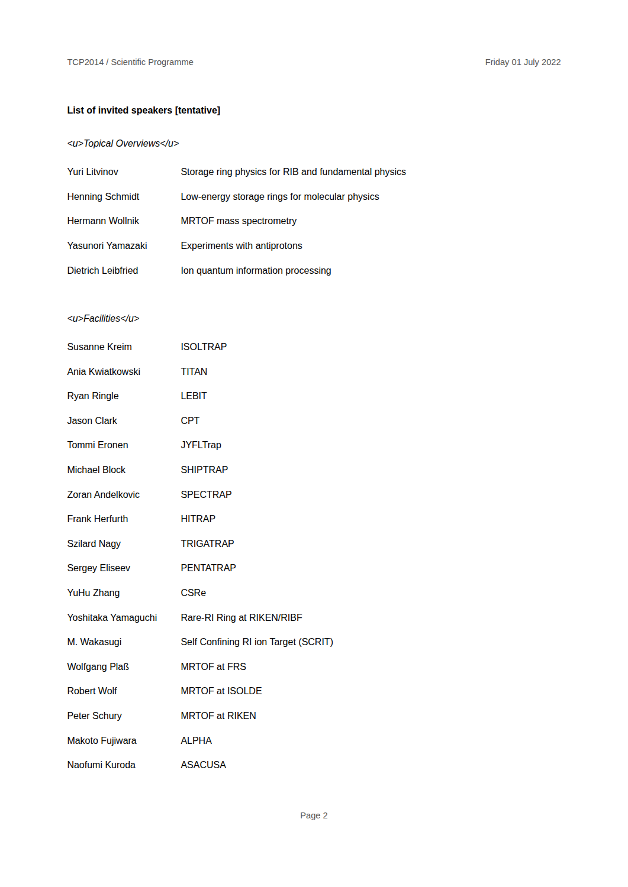TCP2014 / Scientific Programme Friday 01 July 2022
List of invited speakers [tentative]
<u>Topical Overviews</u>
| Yuri Litvinov | Storage ring physics for RIB and fundamental physics |
| Henning Schmidt | Low-energy storage rings for molecular physics |
| Hermann Wollnik | MRTOF mass spectrometry |
| Yasunori Yamazaki | Experiments with antiprotons |
| Dietrich Leibfried | Ion quantum information processing |
<u>Facilities</u>
| Susanne Kreim | ISOLTRAP |
| Ania Kwiatkowski | TITAN |
| Ryan Ringle | LEBIT |
| Jason Clark | CPT |
| Tommi Eronen | JYFLTrap |
| Michael Block | SHIPTRAP |
| Zoran Andelkovic | SPECTRAP |
| Frank Herfurth | HITRAP |
| Szilard Nagy | TRIGATRAP |
| Sergey Eliseev | PENTATRAP |
| YuHu Zhang | CSRe |
| Yoshitaka Yamaguchi | Rare-RI Ring at RIKEN/RIBF |
| M. Wakasugi | Self Confining RI ion Target (SCRIT) |
| Wolfgang Plaß | MRTOF at FRS |
| Robert Wolf | MRTOF at ISOLDE |
| Peter Schury | MRTOF at RIKEN |
| Makoto Fujiwara | ALPHA |
| Naofumi Kuroda | ASACUSA |
Page 2